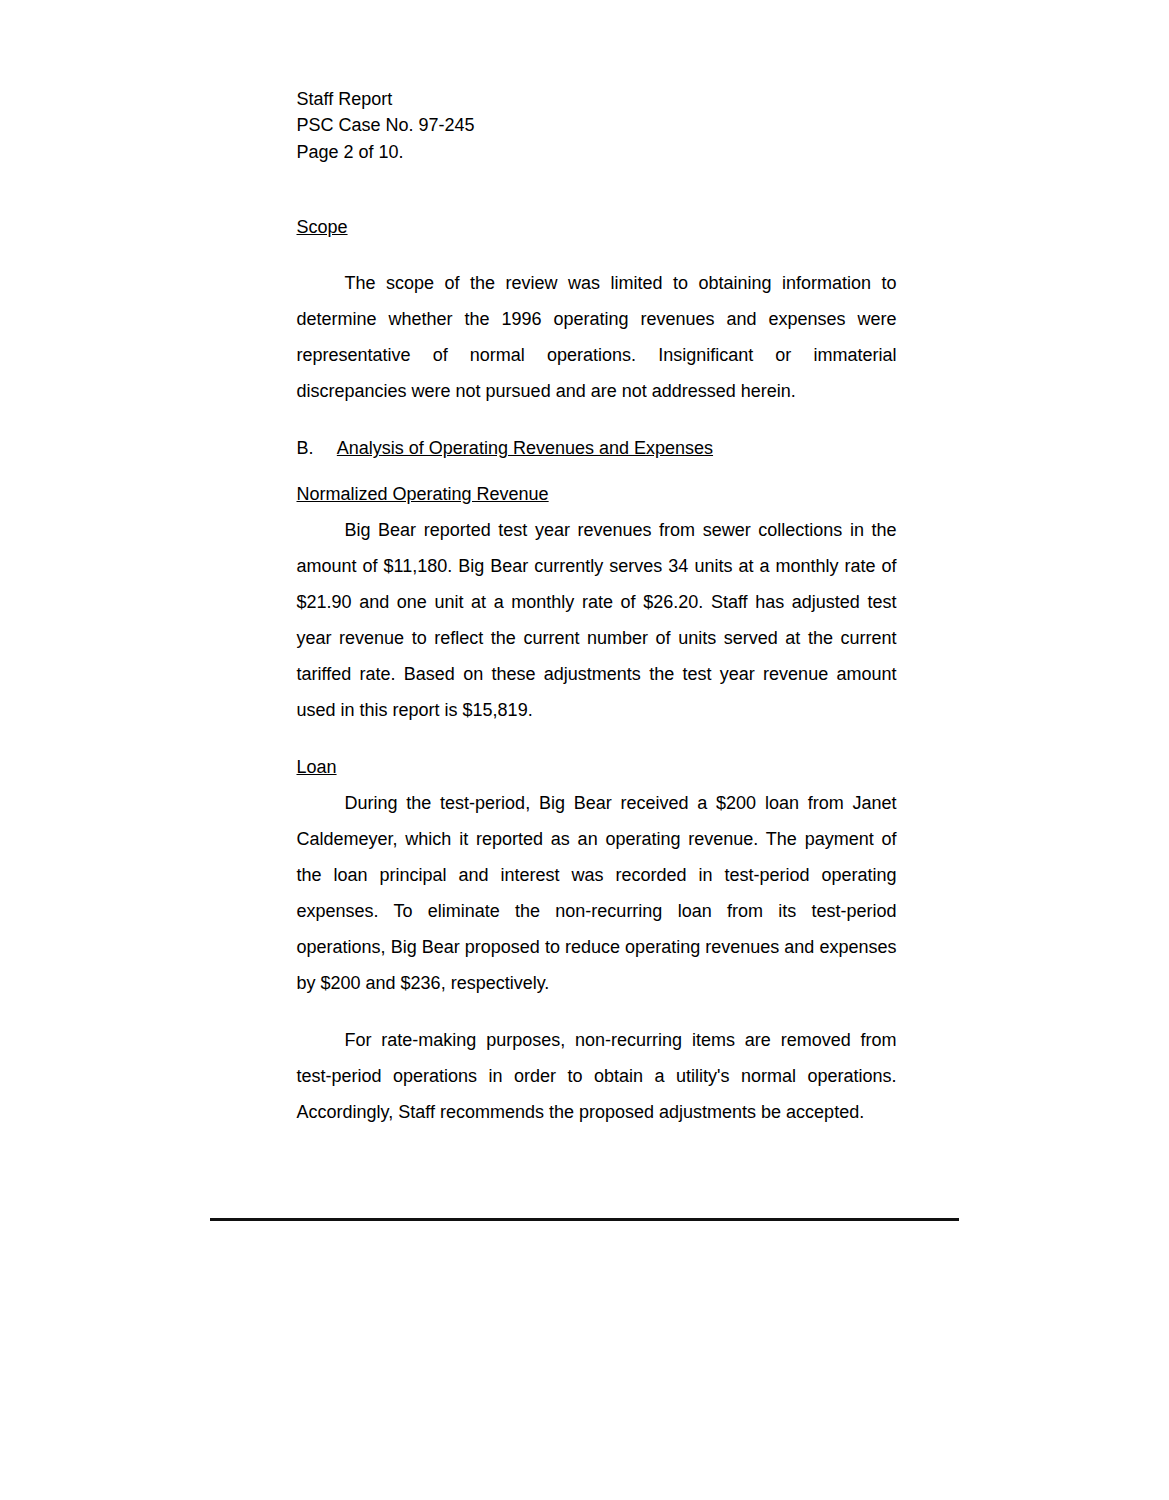Staff Report
PSC Case No. 97-245
Page 2 of 10.
Scope
The scope of the review was limited to obtaining information to determine whether the 1996 operating revenues and expenses were representative of normal operations. Insignificant or immaterial discrepancies were not pursued and are not addressed herein.
B. Analysis of Operating Revenues and Expenses
Normalized Operating Revenue
Big Bear reported test year revenues from sewer collections in the amount of $11,180. Big Bear currently serves 34 units at a monthly rate of $21.90 and one unit at a monthly rate of $26.20. Staff has adjusted test year revenue to reflect the current number of units served at the current tariffed rate. Based on these adjustments the test year revenue amount used in this report is $15,819.
Loan
During the test-period, Big Bear received a $200 loan from Janet Caldemeyer, which it reported as an operating revenue. The payment of the loan principal and interest was recorded in test-period operating expenses. To eliminate the non-recurring loan from its test-period operations, Big Bear proposed to reduce operating revenues and expenses by $200 and $236, respectively.
For rate-making purposes, non-recurring items are removed from test-period operations in order to obtain a utility's normal operations. Accordingly, Staff recommends the proposed adjustments be accepted.